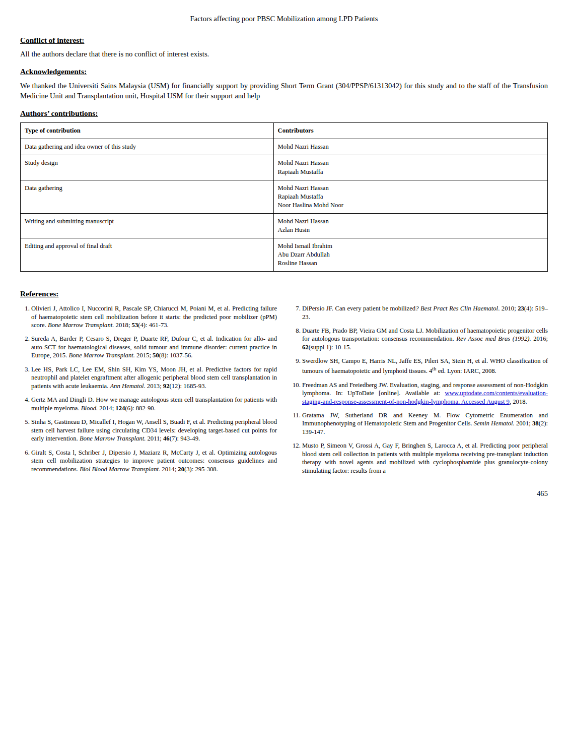Factors affecting poor PBSC Mobilization among LPD Patients
Conflict of interest:
All the authors declare that there is no conflict of interest exists.
Acknowledgements:
We thanked the Universiti Sains Malaysia (USM) for financially support by providing Short Term Grant (304/PPSP/61313042) for this study and to the staff of the Transfusion Medicine Unit and Transplantation unit, Hospital USM for their support and help
Authors’ contributions:
| Type of contribution | Contributors |
| --- | --- |
| Data gathering and idea owner of this study | Mohd Nazri Hassan |
| Study design | Mohd Nazri Hassan Rapiaah Mustaffa |
| Data gathering | Mohd Nazri Hassan Rapiaah Mustaffa Noor Haslina Mohd Noor |
| Writing and submitting manuscript | Mohd Nazri Hassan Azlan Husin |
| Editing and approval of final draft | Mohd Ismail Ibrahim Abu Dzarr Abdullah Rosline Hassan |
References:
Olivieri J, Attolico I, Nuccorini R, Pascale SP, Chiarucci M, Poiani M, et al. Predicting failure of haematopoietic stem cell mobilization before it starts: the predicted poor mobilizer (pPM) score. Bone Marrow Transplant. 2018; 53(4): 461-73.
Sureda A, Barder P, Cesaro S, Dreger P, Duarte RF, Dufour C, et al. Indication for allo- and auto-SCT for haematological diseases, solid tumour and immune disorder: current practice in Europe, 2015. Bone Marrow Transplant. 2015; 50(8): 1037-56.
Lee HS, Park LC, Lee EM, Shin SH, Kim YS, Moon JH, et al. Predictive factors for rapid neutrophil and platelet engraftment after allogenic peripheral blood stem cell transplantation in patients with acute leukaemia. Ann Hematol. 2013; 92(12): 1685-93.
Gertz MA and Dingli D. How we manage autologous stem cell transplantation for patients with multiple myeloma. Blood. 2014; 124(6): 882-90.
Sinha S, Gastineau D, Micallef I, Hogan W, Ansell S, Buadi F, et al. Predicting peripheral blood stem cell harvest failure using circulating CD34 levels: developing target-based cut points for early intervention. Bone Marrow Transplant. 2011; 46(7): 943-49.
Giralt S, Costa l, Schriber J, Dipersio J, Maziarz R, McCarty J, et al. Optimizing autologous stem cell mobilization strategies to improve patient outcomes: consensus guidelines and recommendations. Biol Blood Marrow Transplant. 2014; 20(3): 295-308.
DiPersio JF. Can every patient be mobilized? Best Pract Res Clin Haematol. 2010; 23(4): 519–23.
Duarte FB, Prado BP, Vieira GM and Costa LJ. Mobilization of haematopoietic progenitor cells for autologous transportation: consensus recommendation. Rev Assoc med Bras (1992). 2016; 62(suppl 1): 10-15.
Swerdlow SH, Campo E, Harris NL, Jaffe ES, Pileri SA, Stein H, et al. WHO classification of tumours of haematopoietic and lymphoid tissues. 4th ed. Lyon: IARC, 2008.
Freedman AS and Freiedberg JW. Evaluation, staging, and response assessment of non-Hodgkin lymphoma. In: UpToDate [online]. Available at: www.uptodate.com/contents/evaluation-staging-and-response-assessment-of-non-hodgkin-lymphoma. Accessed August 9, 2018.
Gratama JW, Sutherland DR and Keeney M. Flow Cytometric Enumeration and Immunophenotyping of Hematopoietic Stem and Progenitor Cells. Semin Hematol. 2001; 38(2): 139-147.
Musto P, Simeon V, Grossi A, Gay F, Bringhen S, Larocca A, et al. Predicting poor peripheral blood stem cell collection in patients with multiple myeloma receiving pre-transplant induction therapy with novel agents and mobilized with cyclophosphamide plus granulocyte-colony stimulating factor: results from a
465